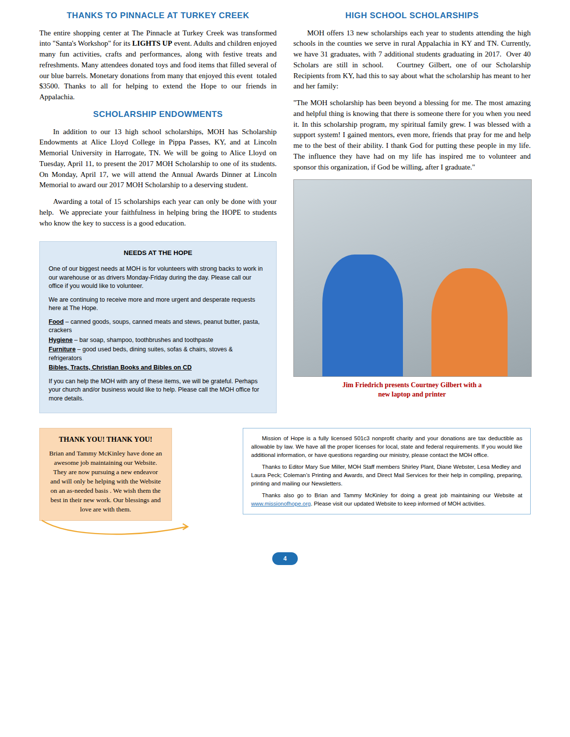THANKS TO PINNACLE AT TURKEY CREEK
The entire shopping center at The Pinnacle at Turkey Creek was transformed into "Santa's Workshop" for its LIGHTS UP event. Adults and children enjoyed many fun activities, crafts and performances, along with festive treats and refreshments. Many attendees donated toys and food items that filled several of our blue barrels. Monetary donations from many that enjoyed this event totaled $3500. Thanks to all for helping to extend the Hope to our friends in Appalachia.
SCHOLARSHIP ENDOWMENTS
In addition to our 13 high school scholarships, MOH has Scholarship Endowments at Alice Lloyd College in Pippa Passes, KY, and at Lincoln Memorial University in Harrogate, TN. We will be going to Alice Lloyd on Tuesday, April 11, to present the 2017 MOH Scholarship to one of its students. On Monday, April 17, we will attend the Annual Awards Dinner at Lincoln Memorial to award our 2017 MOH Scholarship to a deserving student.
Awarding a total of 15 scholarships each year can only be done with your help. We appreciate your faithfulness in helping bring the HOPE to students who know the key to success is a good education.
NEEDS AT THE HOPE
One of our biggest needs at MOH is for volunteers with strong backs to work in our warehouse or as drivers Monday-Friday during the day. Please call our office if you would like to volunteer.
We are continuing to receive more and more urgent and desperate requests here at The Hope.
Food – canned goods, soups, canned meats and stews, peanut butter, pasta, crackers
Hygiene – bar soap, shampoo, toothbrushes and toothpaste
Furniture – good used beds, dining suites, sofas & chairs, stoves & refrigerators
Bibles, Tracts, Christian Books and Bibles on CD
If you can help the MOH with any of these items, we will be grateful. Perhaps your church and/or business would like to help. Please call the MOH office for more details.
HIGH SCHOOL SCHOLARSHIPS
MOH offers 13 new scholarships each year to students attending the high schools in the counties we serve in rural Appalachia in KY and TN. Currently, we have 31 graduates, with 7 additional students graduating in 2017. Over 40 Scholars are still in school. Courtney Gilbert, one of our Scholarship Recipients from KY, had this to say about what the scholarship has meant to her and her family:
"The MOH scholarship has been beyond a blessing for me. The most amazing and helpful thing is knowing that there is someone there for you when you need it. In this scholarship program, my spiritual family grew. I was blessed with a support system! I gained mentors, even more, friends that pray for me and help me to the best of their ability. I thank God for putting these people in my life. The influence they have had on my life has inspired me to volunteer and sponsor this organization, if God be willing, after I graduate."
Jim Friedrich presents Courtney Gilbert with a
new laptop and printer
THANK YOU! THANK YOU!
Brian and Tammy McKinley have done an awesome job maintaining our Website. They are now pursuing a new endeavor and will only be helping with the Website on an as-needed basis . We wish them the best in their new work. Our blessings and love are with them.
Mission of Hope is a fully licensed 501c3 nonprofit charity and your donations are tax deductible as allowable by law. We have all the proper licenses for local, state and federal requirements. If you would like additional information, or have questions regarding our ministry, please contact the MOH office.
Thanks to Editor Mary Sue Miller, MOH Staff members Shirley Plant, Diane Webster, Lesa Medley and Laura Peck; Coleman’s Printing and Awards, and Direct Mail Services for their help in compiling, preparing, printing and mailing our Newsletters.
Thanks also go to Brian and Tammy McKinley for doing a great job maintaining our Website at www.missionofhope.org. Please visit our updated Website to keep informed of MOH activities.
4